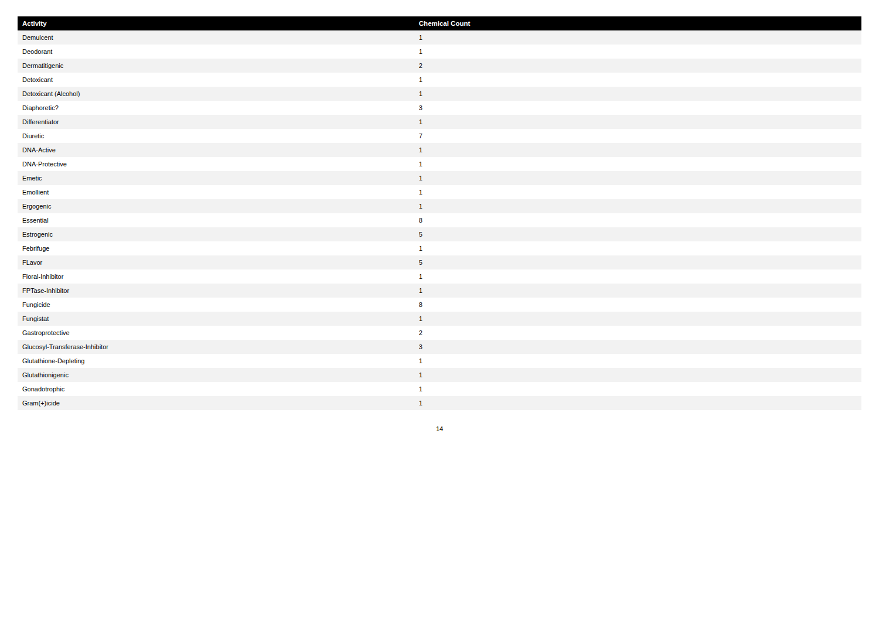| Activity | Chemical Count |
| --- | --- |
| Demulcent | 1 |
| Deodorant | 1 |
| Dermatitigenic | 2 |
| Detoxicant | 1 |
| Detoxicant (Alcohol) | 1 |
| Diaphoretic? | 3 |
| Differentiator | 1 |
| Diuretic | 7 |
| DNA-Active | 1 |
| DNA-Protective | 1 |
| Emetic | 1 |
| Emollient | 1 |
| Ergogenic | 1 |
| Essential | 8 |
| Estrogenic | 5 |
| Febrifuge | 1 |
| FLavor | 5 |
| Floral-Inhibitor | 1 |
| FPTase-Inhibitor | 1 |
| Fungicide | 8 |
| Fungistat | 1 |
| Gastroprotective | 2 |
| Glucosyl-Transferase-Inhibitor | 3 |
| Glutathione-Depleting | 1 |
| Glutathionigenic | 1 |
| Gonadotrophic | 1 |
| Gram(+)icide | 1 |
14